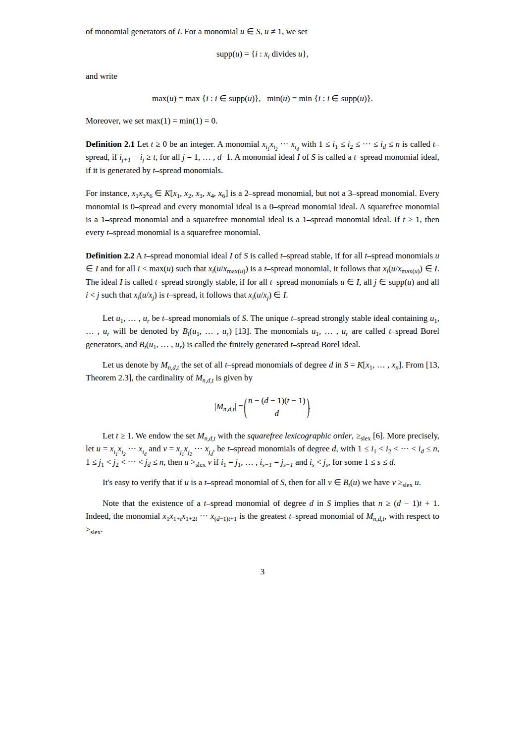of monomial generators of I. For a monomial u ∈ S, u ≠ 1, we set
supp(u) = {i : xi divides u},
and write
max(u) = max {i : i ∈ supp(u)}, min(u) = min {i : i ∈ supp(u)}.
Moreover, we set max(1) = min(1) = 0.
Definition 2.1 Let t ≥ 0 be an integer. A monomial xi1xi2 ··· xid with 1 ≤ i1 ≤ i2 ≤ ··· ≤ id ≤ n is called t–spread, if ij+1 − ij ≥ t, for all j = 1, … , d−1. A monomial ideal I of S is called a t–spread monomial ideal, if it is generated by t–spread monomials.
For instance, x1x3x6 ∈ K[x1, x2, x3, x4, x6] is a 2–spread monomial, but not a 3–spread monomial. Every monomial is 0–spread and every monomial ideal is a 0–spread monomial ideal. A squarefree monomial is a 1–spread monomial and a squarefree monomial ideal is a 1–spread monomial ideal. If t ≥ 1, then every t–spread monomial is a squarefree monomial.
Definition 2.2 A t–spread monomial ideal I of S is called t–spread stable, if for all t–spread monomials u ∈ I and for all i < max(u) such that xi(u/xmax(u)) is a t–spread monomial, it follows that xi(u/xmax(u)) ∈ I. The ideal I is called t–spread strongly stable, if for all t–spread monomials u ∈ I, all j ∈ supp(u) and all i < j such that xi(u/xj) is t–spread, it follows that xi(u/xj) ∈ I.
Let u1, … , ur be t–spread monomials of S. The unique t–spread strongly stable ideal containing u1, … , ur will be denoted by Bt(u1, … , ur) [13]. The monomials u1, … , ur are called t–spread Borel generators, and Bt(u1, … , ur) is called the finitely generated t–spread Borel ideal.
Let us denote by Mn,d,t the set of all t–spread monomials of degree d in S = K[x1, … , xn]. From [13, Theorem 2.3], the cardinality of Mn,d,t is given by
|Mn,d,t| = n − (d − 1)(t − 1) d.
Let t ≥ 1. We endow the set Mn,d,t with the squarefree lexicographic order, ≥slex [6]. More precisely, let u = xi1xi2 ··· xid and v = xj1xj2 ··· xjd, be t–spread monomials of degree d, with 1 ≤ i1 < i2 < ··· < id ≤ n, 1 ≤ j1 < j2 < ··· < jd ≤ n, then u >slex v if i1 = j1, … , is−1 = js−1 and is < js, for some 1 ≤ s ≤ d.
It's easy to verify that if u is a t–spread monomial of S, then for all v ∈ Bt(u) we have v ≥slex u.
Note that the existence of a t–spread monomial of degree d in S implies that n ≥ (d − 1)t + 1. Indeed, the monomial x1x1+tx1+2t ··· x(d−1)t+1 is the greatest t–spread monomial of Mn,d,t, with respect to >slex.
3